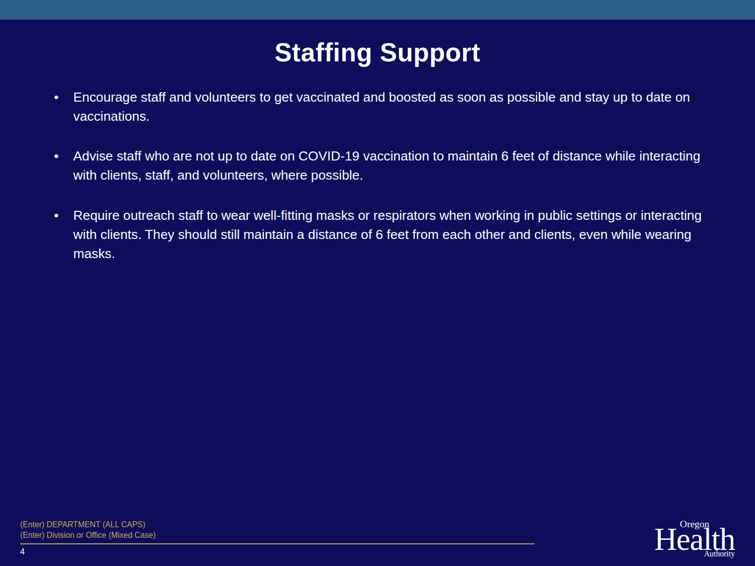Staffing Support
Encourage staff and volunteers to get vaccinated and boosted as soon as possible and stay up to date on vaccinations.
Advise staff who are not up to date on COVID-19 vaccination to maintain 6 feet of distance while interacting with clients, staff, and volunteers, where possible.
Require outreach staff to wear well-fitting masks or respirators when working in public settings or interacting with clients. They should still maintain a distance of 6 feet from each other and clients, even while wearing masks.
(Enter) DEPARTMENT (ALL CAPS)
(Enter) Division or Office (Mixed Case)
4
Oregon Health Authority